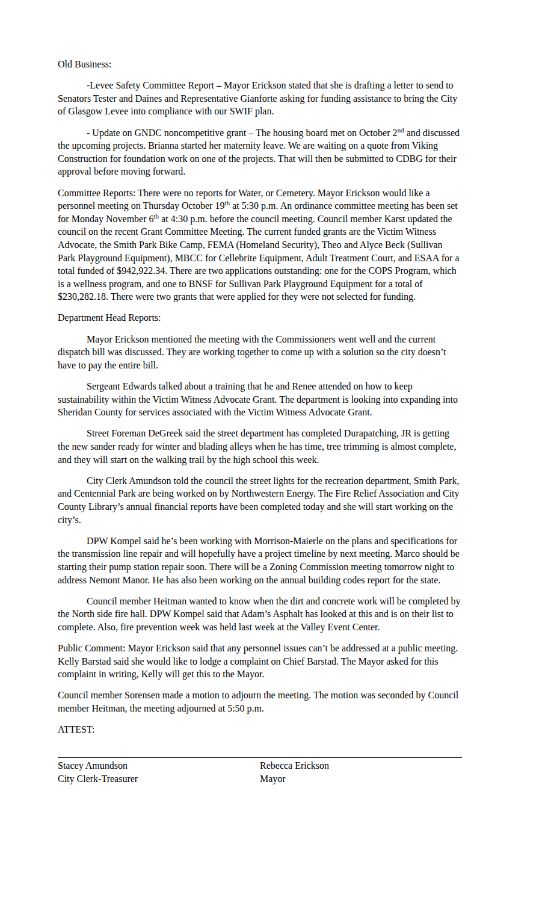Old Business:
-Levee Safety Committee Report – Mayor Erickson stated that she is drafting a letter to send to Senators Tester and Daines and Representative Gianforte asking for funding assistance to bring the City of Glasgow Levee into compliance with our SWIF plan.
- Update on GNDC noncompetitive grant – The housing board met on October 2nd and discussed the upcoming projects. Brianna started her maternity leave. We are waiting on a quote from Viking Construction for foundation work on one of the projects. That will then be submitted to CDBG for their approval before moving forward.
Committee Reports: There were no reports for Water, or Cemetery. Mayor Erickson would like a personnel meeting on Thursday October 19th at 5:30 p.m. An ordinance committee meeting has been set for Monday November 6th at 4:30 p.m. before the council meeting. Council member Karst updated the council on the recent Grant Committee Meeting. The current funded grants are the Victim Witness Advocate, the Smith Park Bike Camp, FEMA (Homeland Security), Theo and Alyce Beck (Sullivan Park Playground Equipment), MBCC for Cellebrite Equipment, Adult Treatment Court, and ESAA for a total funded of $942,922.34. There are two applications outstanding: one for the COPS Program, which is a wellness program, and one to BNSF for Sullivan Park Playground Equipment for a total of $230,282.18. There were two grants that were applied for they were not selected for funding.
Department Head Reports:
Mayor Erickson mentioned the meeting with the Commissioners went well and the current dispatch bill was discussed. They are working together to come up with a solution so the city doesn’t have to pay the entire bill.
Sergeant Edwards talked about a training that he and Renee attended on how to keep sustainability within the Victim Witness Advocate Grant. The department is looking into expanding into Sheridan County for services associated with the Victim Witness Advocate Grant.
Street Foreman DeGreek said the street department has completed Durapatching, JR is getting the new sander ready for winter and blading alleys when he has time, tree trimming is almost complete, and they will start on the walking trail by the high school this week.
City Clerk Amundson told the council the street lights for the recreation department, Smith Park, and Centennial Park are being worked on by Northwestern Energy. The Fire Relief Association and City County Library’s annual financial reports have been completed today and she will start working on the city’s.
DPW Kompel said he’s been working with Morrison-Maierle on the plans and specifications for the transmission line repair and will hopefully have a project timeline by next meeting. Marco should be starting their pump station repair soon. There will be a Zoning Commission meeting tomorrow night to address Nemont Manor. He has also been working on the annual building codes report for the state.
Council member Heitman wanted to know when the dirt and concrete work will be completed by the North side fire hall. DPW Kompel said that Adam’s Asphalt has looked at this and is on their list to complete. Also, fire prevention week was held last week at the Valley Event Center.
Public Comment: Mayor Erickson said that any personnel issues can’t be addressed at a public meeting. Kelly Barstad said she would like to lodge a complaint on Chief Barstad. The Mayor asked for this complaint in writing, Kelly will get this to the Mayor.
Council member Sorensen made a motion to adjourn the meeting. The motion was seconded by Council member Heitman, the meeting adjourned at 5:50 p.m.
ATTEST:
| Stacey Amundson | Rebecca Erickson |
| City Clerk-Treasurer | Mayor |